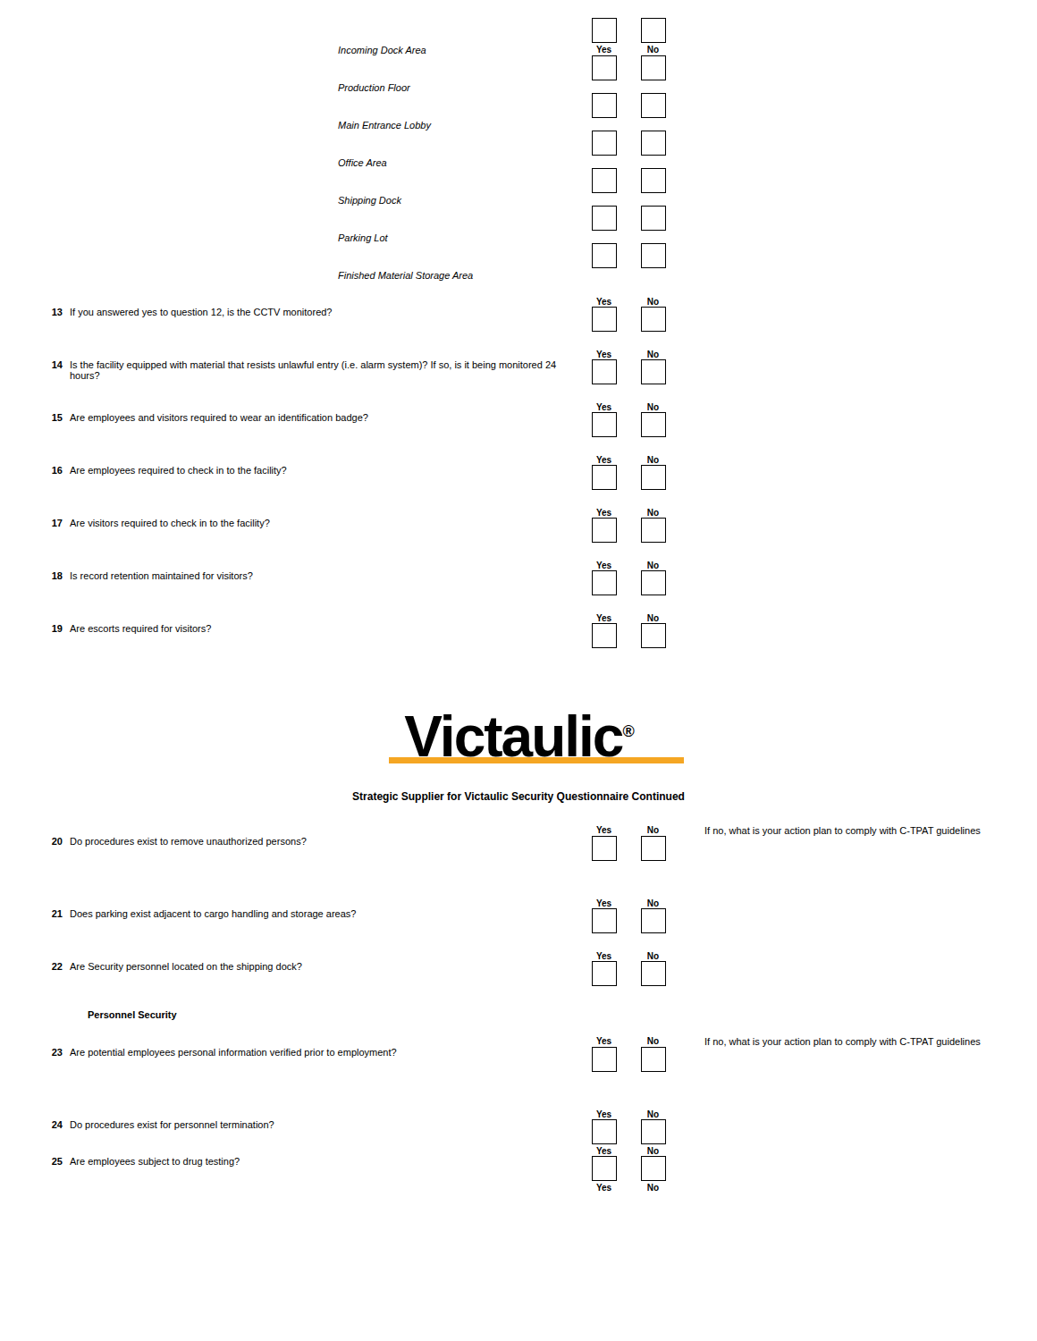| | Incoming Dock Area | Yes | No | |
| | Production Floor | | | |
| | Main Entrance Lobby | | | |
| | Office Area | | | |
| | Shipping Dock | | | |
| | Parking Lot | | | |
| | Finished Material Storage Area | | | |
| | | Yes | No | |
| 13 | If you answered yes to question 12, is the CCTV monitored? | | | |
| | | Yes | No | |
| 14 | Is the facility equipped with material that resists unlawful entry (i.e. alarm system)? If so, is it being monitored 24 hours? | | | |
| | | Yes | No | |
| 15 | Are employees and visitors required to wear an identification badge? | | | |
| | | Yes | No | |
| 16 | Are employees required to check in to the facility? | | | |
| | | Yes | No | |
| 17 | Are visitors required to check in to the facility? | | | |
| | | Yes | No | |
| 18 | Is record retention maintained for visitors? | | | |
| | | Yes | No | |
| 19 | Are escorts required for visitors? | | | |
Victaulic®
Strategic Supplier for Victaulic Security Questionnaire Continued
| | | Yes | No | If no, what is your action plan to comply with C-TPAT guidelines |
| 20 | Do procedures exist to remove unauthorized persons? | | | |
| | | Yes | No | |
| 21 | Does parking exist adjacent to cargo handling and storage areas? | | | |
| | | Yes | No | |
| 22 | Are Security personnel located on the shipping dock? | | | |
| | Personnel Security | | | |
| | | Yes | No | If no, what is your action plan to comply with C-TPAT guidelines |
| 23 | Are potential employees personal information verified prior to employment? | | | |
| | | Yes | No | |
| 24 | Do procedures exist for personnel termination? | | | |
| | | Yes | No | |
| 25 | Are employees subject to drug testing? | | | |
| | | Yes | No | |